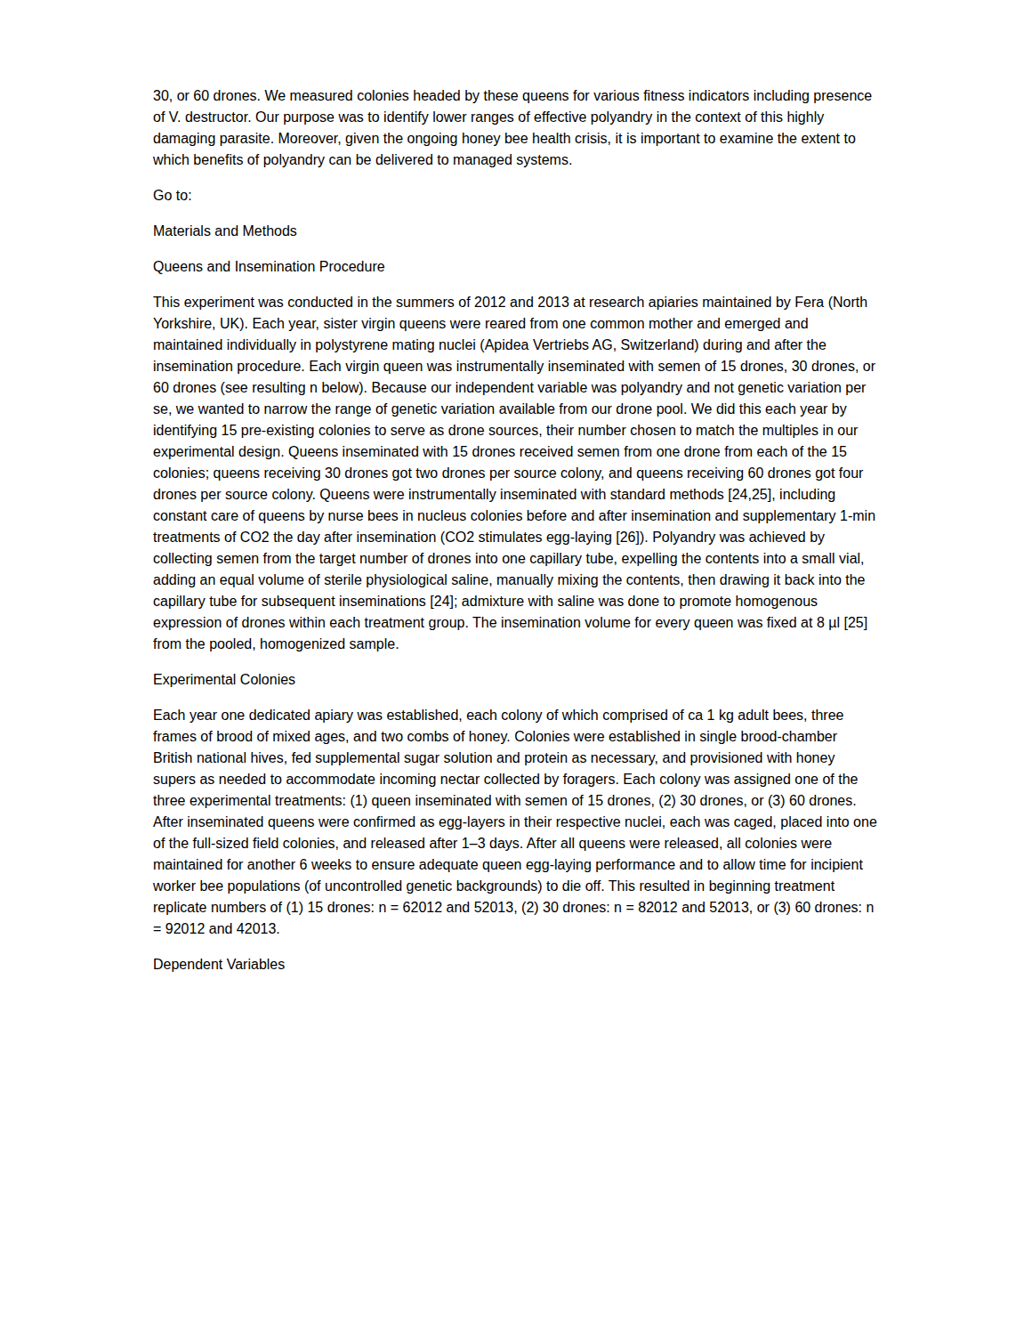30, or 60 drones. We measured colonies headed by these queens for various fitness indicators including presence of V. destructor. Our purpose was to identify lower ranges of effective polyandry in the context of this highly damaging parasite. Moreover, given the ongoing honey bee health crisis, it is important to examine the extent to which benefits of polyandry can be delivered to managed systems.
Go to:
Materials and Methods
Queens and Insemination Procedure
This experiment was conducted in the summers of 2012 and 2013 at research apiaries maintained by Fera (North Yorkshire, UK). Each year, sister virgin queens were reared from one common mother and emerged and maintained individually in polystyrene mating nuclei (Apidea Vertriebs AG, Switzerland) during and after the insemination procedure. Each virgin queen was instrumentally inseminated with semen of 15 drones, 30 drones, or 60 drones (see resulting n below). Because our independent variable was polyandry and not genetic variation per se, we wanted to narrow the range of genetic variation available from our drone pool. We did this each year by identifying 15 pre-existing colonies to serve as drone sources, their number chosen to match the multiples in our experimental design. Queens inseminated with 15 drones received semen from one drone from each of the 15 colonies; queens receiving 30 drones got two drones per source colony, and queens receiving 60 drones got four drones per source colony. Queens were instrumentally inseminated with standard methods [24,25], including constant care of queens by nurse bees in nucleus colonies before and after insemination and supplementary 1-min treatments of CO2 the day after insemination (CO2 stimulates egg-laying [26]). Polyandry was achieved by collecting semen from the target number of drones into one capillary tube, expelling the contents into a small vial, adding an equal volume of sterile physiological saline, manually mixing the contents, then drawing it back into the capillary tube for subsequent inseminations [24]; admixture with saline was done to promote homogenous expression of drones within each treatment group. The insemination volume for every queen was fixed at 8 µl [25] from the pooled, homogenized sample.
Experimental Colonies
Each year one dedicated apiary was established, each colony of which comprised of ca 1 kg adult bees, three frames of brood of mixed ages, and two combs of honey. Colonies were established in single brood-chamber British national hives, fed supplemental sugar solution and protein as necessary, and provisioned with honey supers as needed to accommodate incoming nectar collected by foragers. Each colony was assigned one of the three experimental treatments: (1) queen inseminated with semen of 15 drones, (2) 30 drones, or (3) 60 drones. After inseminated queens were confirmed as egg-layers in their respective nuclei, each was caged, placed into one of the full-sized field colonies, and released after 1–3 days. After all queens were released, all colonies were maintained for another 6 weeks to ensure adequate queen egg-laying performance and to allow time for incipient worker bee populations (of uncontrolled genetic backgrounds) to die off. This resulted in beginning treatment replicate numbers of (1) 15 drones: n = 62012 and 52013, (2) 30 drones: n = 82012 and 52013, or (3) 60 drones: n = 92012 and 42013.
Dependent Variables